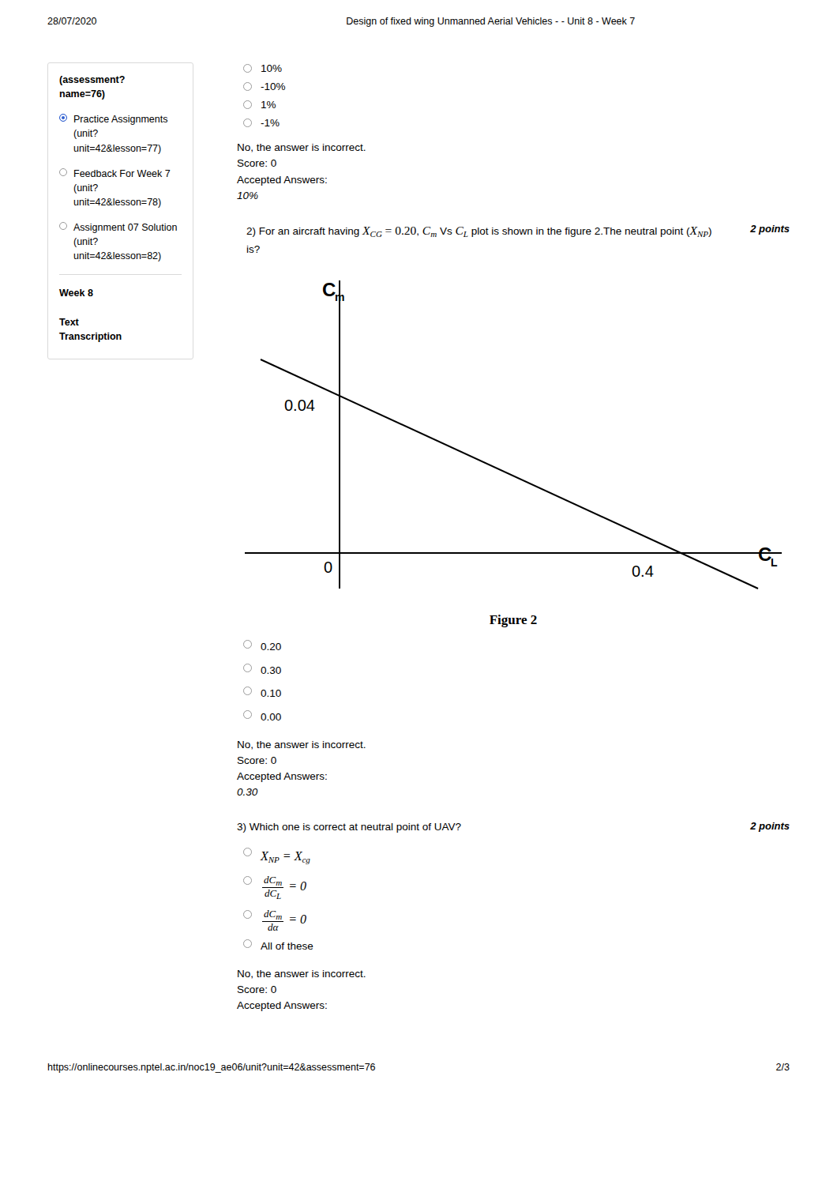28/07/2020 Design of fixed wing Unmanned Aerial Vehicles - - Unit 8 - Week 7
(assessment?
name=76)
Practice Assignments (unit?unit=42&lesson=77)
Feedback For Week 7 (unit?unit=42&lesson=78)
Assignment 07 Solution (unit?unit=42&lesson=82)
Week 8
Text
Transcription
10%
-10%
1%
-1%
No, the answer is incorrect.
Score: 0
Accepted Answers:
10%
2 points
2) For an aircraft having XCG = 0.20, Cm Vs CL plot is shown in the figure 2.The neutral point (XNP) is?
C m 0.04 0 0.4 C L
Figure 2
0.20
0.30
0.10
0.00
No, the answer is incorrect.
Score: 0
Accepted Answers:
0.30
2 points
3) Which one is correct at neutral point of UAV?
XNP = Xcg
dCm dCL = 0
dCm dα = 0
All of these
No, the answer is incorrect.
Score: 0
Accepted Answers:
https://onlinecourses.nptel.ac.in/noc19_ae06/unit?unit=42&assessment=76 2/3